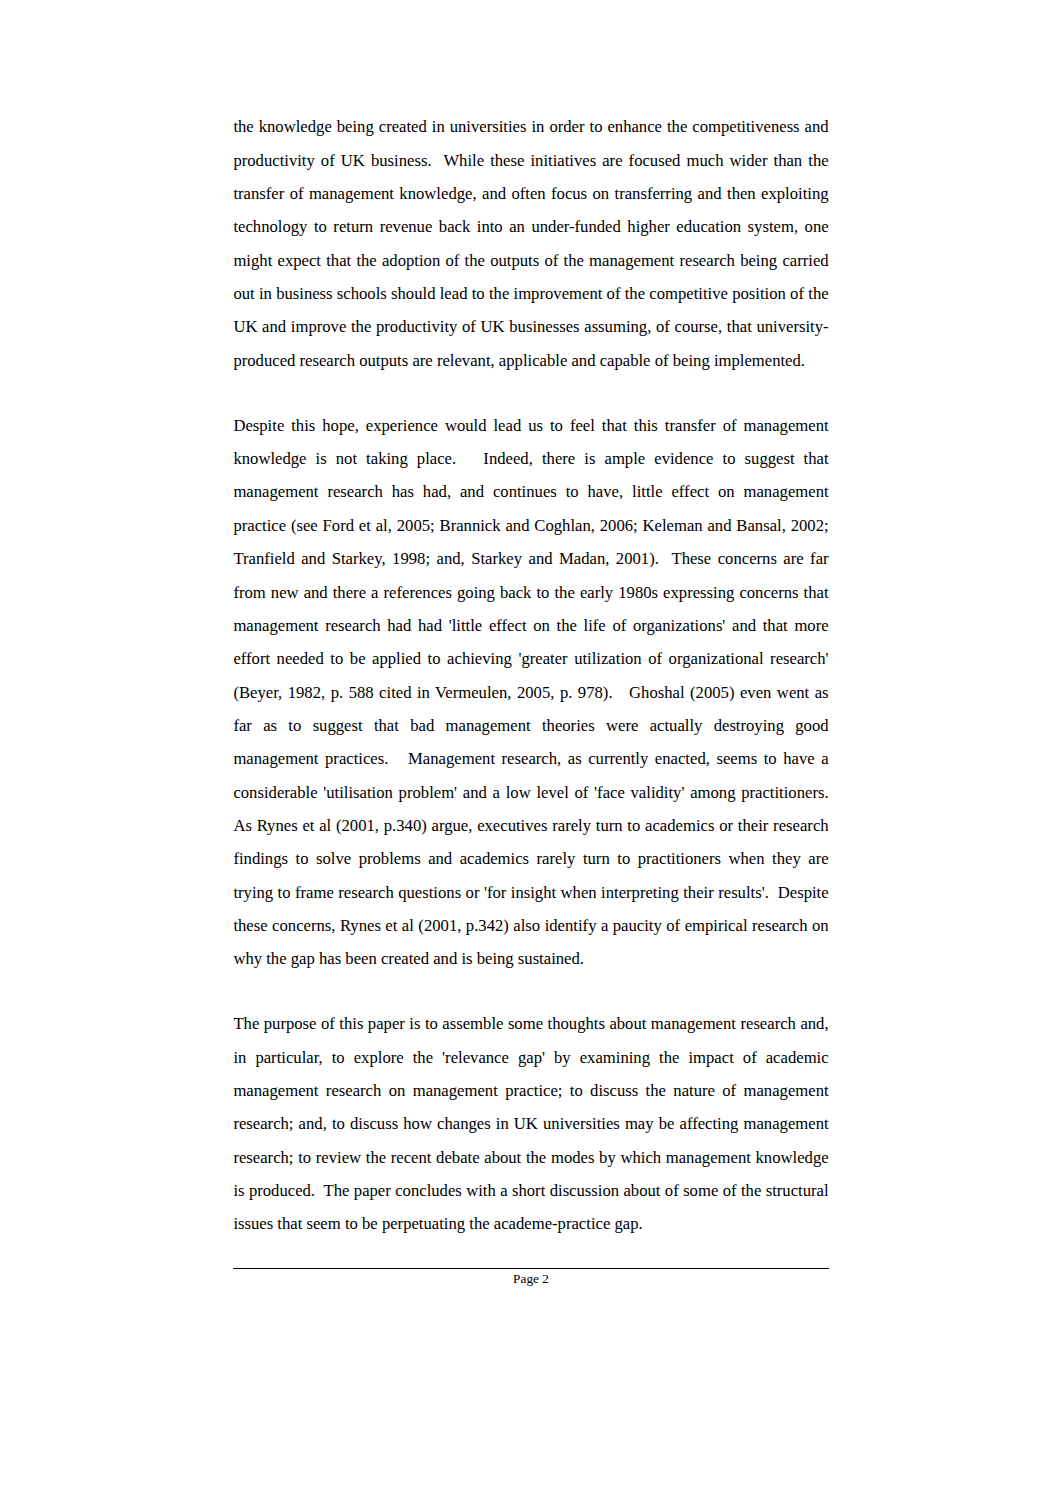the knowledge being created in universities in order to enhance the competitiveness and productivity of UK business. While these initiatives are focused much wider than the transfer of management knowledge, and often focus on transferring and then exploiting technology to return revenue back into an under-funded higher education system, one might expect that the adoption of the outputs of the management research being carried out in business schools should lead to the improvement of the competitive position of the UK and improve the productivity of UK businesses assuming, of course, that university-produced research outputs are relevant, applicable and capable of being implemented.
Despite this hope, experience would lead us to feel that this transfer of management knowledge is not taking place. Indeed, there is ample evidence to suggest that management research has had, and continues to have, little effect on management practice (see Ford et al, 2005; Brannick and Coghlan, 2006; Keleman and Bansal, 2002; Tranfield and Starkey, 1998; and, Starkey and Madan, 2001). These concerns are far from new and there a references going back to the early 1980s expressing concerns that management research had had 'little effect on the life of organizations' and that more effort needed to be applied to achieving 'greater utilization of organizational research' (Beyer, 1982, p. 588 cited in Vermeulen, 2005, p. 978). Ghoshal (2005) even went as far as to suggest that bad management theories were actually destroying good management practices. Management research, as currently enacted, seems to have a considerable 'utilisation problem' and a low level of 'face validity' among practitioners. As Rynes et al (2001, p.340) argue, executives rarely turn to academics or their research findings to solve problems and academics rarely turn to practitioners when they are trying to frame research questions or 'for insight when interpreting their results'. Despite these concerns, Rynes et al (2001, p.342) also identify a paucity of empirical research on why the gap has been created and is being sustained.
The purpose of this paper is to assemble some thoughts about management research and, in particular, to explore the 'relevance gap' by examining the impact of academic management research on management practice; to discuss the nature of management research; and, to discuss how changes in UK universities may be affecting management research; to review the recent debate about the modes by which management knowledge is produced. The paper concludes with a short discussion about of some of the structural issues that seem to be perpetuating the academe-practice gap.
Page 2